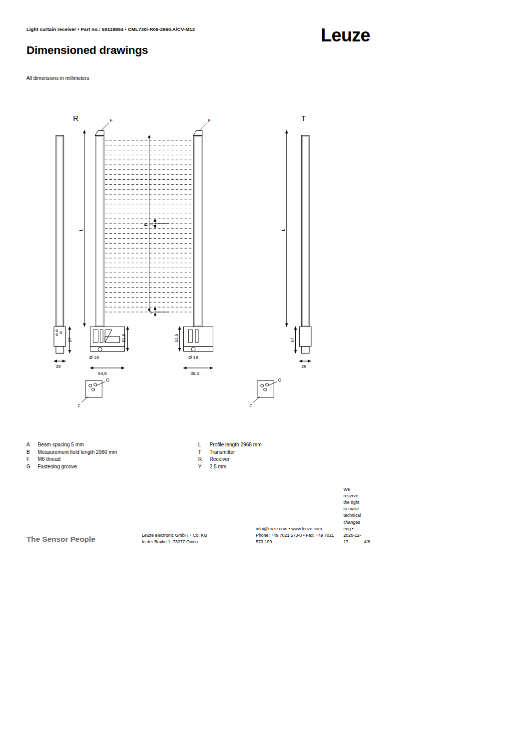Light curtain receiver • Part no.: 50118854 • CML730i-R05-2960.A/CV-M12
Dimensioned drawings
Leuze
All dimensions in millimeters
R T 67 29 F F 67 29 L L B A Y 51,5 Ø 18 54,8 51,5 Ø 18 35,4 G F G F
A
Beam spacing 5 mm
B
Measurement field length 2960 mm
F
M6 thread
G
Fastening groove
L
Profile length 2968 mm
T
Transmitter
R
Receiver
Y
2.5 mm
| The Sensor People | Leuze electronic GmbH + Co. KG In der Braike 1, 73277 Owen | info@leuze.com • www.leuze.com Phone: +49 7021 573-0 • Fax: +49 7021 573-199 | We reserve the right to make technical changes eng • 2020-12-17 | 4/8 |